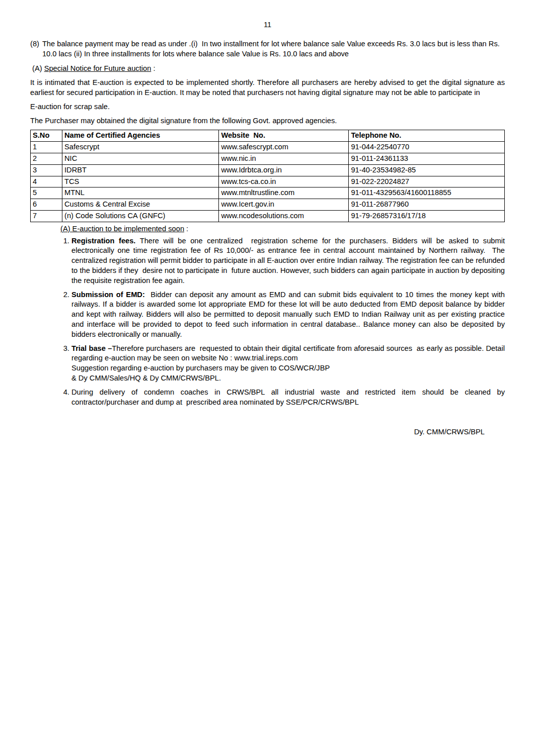11
(8)
The balance payment may be read as under .(i) In two installment for lot where balance sale Value exceeds Rs. 3.0 lacs but is less than Rs. 10.0 lacs (ii) In three installments for lots where balance sale Value is Rs. 10.0 lacs and above
(A) Special Notice for Future auction :
It is intimated that E-auction is expected to be implemented shortly. Therefore all purchasers are hereby advised to get the digital signature as earliest for secured participation in E-auction. It may be noted that purchasers not having digital signature may not be able to participate in
E-auction for scrap sale.
The Purchaser may obtained the digital signature from the following Govt. approved agencies.
| S.No | Name of Certified Agencies | Website No. | Telephone No. |
| --- | --- | --- | --- |
| 1 | Safescrypt | www.safescrypt.com | 91-044-22540770 |
| 2 | NIC | www.nic.in | 91-011-24361133 |
| 3 | IDRBT | www.Idrbtca.org.in | 91-40-23534982-85 |
| 4 | TCS | www.tcs-ca.co.in | 91-022-22024827 |
| 5 | MTNL | www.mtnltrustline.com | 91-011-4329563/41600118855 |
| 6 | Customs & Central Excise | www.Icert.gov.in | 91-011-26877960 |
| 7 | (n) Code Solutions CA (GNFC) | www.ncodesolutions.com | 91-79-26857316/17/18 |
(A) E-auction to be implemented soon :
Registration fees. There will be one centralized registration scheme for the purchasers. Bidders will be asked to submit electronically one time registration fee of Rs 10,000/- as entrance fee in central account maintained by Northern railway. The centralized registration will permit bidder to participate in all E-auction over entire Indian railway. The registration fee can be refunded to the bidders if they desire not to participate in future auction. However, such bidders can again participate in auction by depositing the requisite registration fee again.
Submission of EMD: Bidder can deposit any amount as EMD and can submit bids equivalent to 10 times the money kept with railways. If a bidder is awarded some lot appropriate EMD for these lot will be auto deducted from EMD deposit balance by bidder and kept with railway. Bidders will also be permitted to deposit manually such EMD to Indian Railway unit as per existing practice and interface will be provided to depot to feed such information in central database.. Balance money can also be deposited by bidders electronically or manually.
Trial base –Therefore purchasers are requested to obtain their digital certificate from aforesaid sources as early as possible. Detail regarding e-auction may be seen on website No : www.trial.ireps.com
Suggestion regarding e-auction by purchasers may be given to COS/WCR/JBP
& Dy CMM/Sales/HQ & Dy CMM/CRWS/BPL.
During delivery of condemn coaches in CRWS/BPL all industrial waste and restricted item should be cleaned by contractor/purchaser and dump at prescribed area nominated by SSE/PCR/CRWS/BPL
Dy. CMM/CRWS/BPL